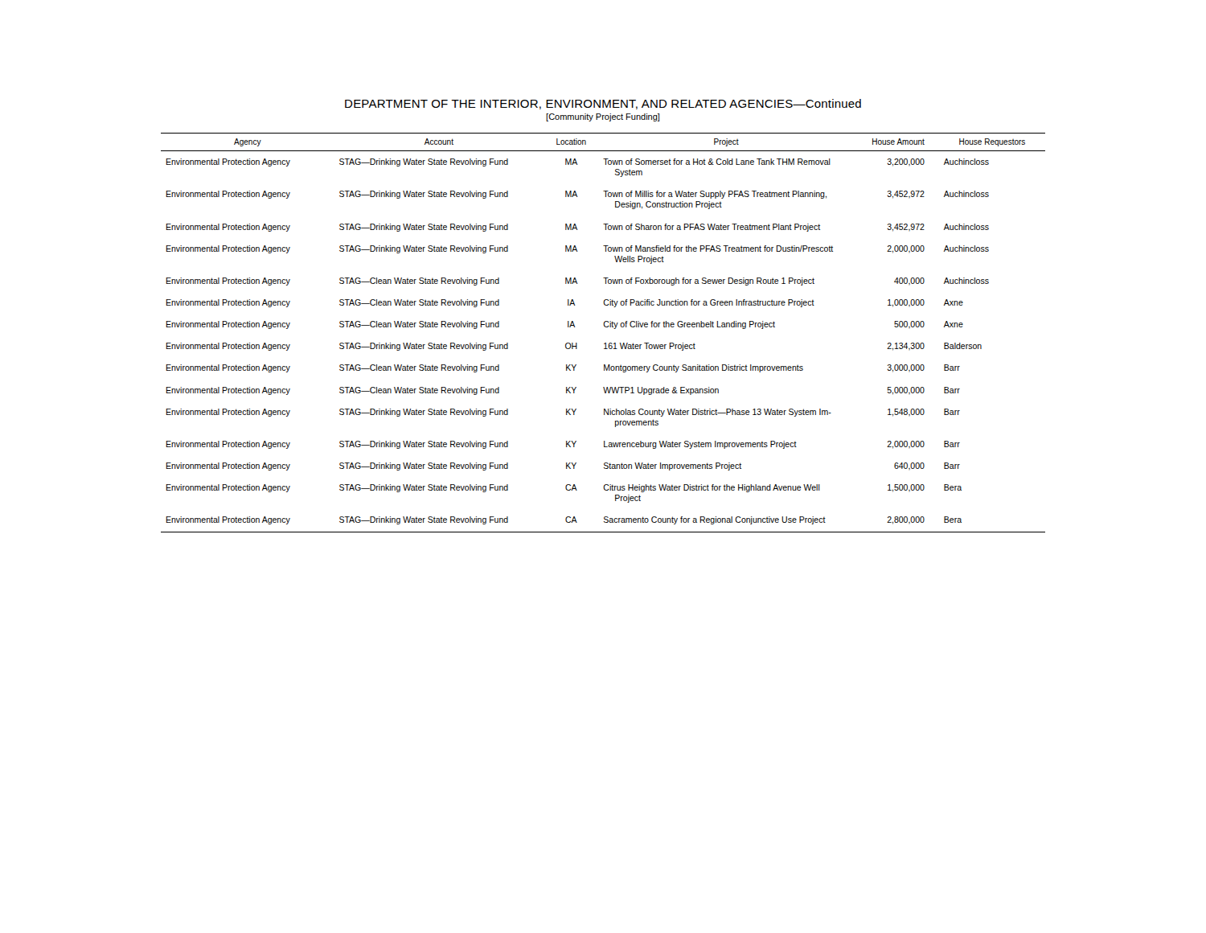DEPARTMENT OF THE INTERIOR, ENVIRONMENT, AND RELATED AGENCIES—Continued
[Community Project Funding]
| Agency | Account | Location | Project | House Amount | House Requestors |
| --- | --- | --- | --- | --- | --- |
| Environmental Protection Agency | STAG—Drinking Water State Revolving Fund | MA | Town of Somerset for a Hot & Cold Lane Tank THM Removal System | 3,200,000 | Auchincloss |
| Environmental Protection Agency | STAG—Drinking Water State Revolving Fund | MA | Town of Millis for a Water Supply PFAS Treatment Planning, Design, Construction Project | 3,452,972 | Auchincloss |
| Environmental Protection Agency | STAG—Drinking Water State Revolving Fund | MA | Town of Sharon for a PFAS Water Treatment Plant Project | 3,452,972 | Auchincloss |
| Environmental Protection Agency | STAG—Drinking Water State Revolving Fund | MA | Town of Mansfield for the PFAS Treatment for Dustin/Prescott Wells Project | 2,000,000 | Auchincloss |
| Environmental Protection Agency | STAG—Clean Water State Revolving Fund | MA | Town of Foxborough for a Sewer Design Route 1 Project | 400,000 | Auchincloss |
| Environmental Protection Agency | STAG—Clean Water State Revolving Fund | IA | City of Pacific Junction for a Green Infrastructure Project | 1,000,000 | Axne |
| Environmental Protection Agency | STAG—Clean Water State Revolving Fund | IA | City of Clive for the Greenbelt Landing Project | 500,000 | Axne |
| Environmental Protection Agency | STAG—Drinking Water State Revolving Fund | OH | 161 Water Tower Project | 2,134,300 | Balderson |
| Environmental Protection Agency | STAG—Clean Water State Revolving Fund | KY | Montgomery County Sanitation District Improvements | 3,000,000 | Barr |
| Environmental Protection Agency | STAG—Clean Water State Revolving Fund | KY | WWTP1 Upgrade & Expansion | 5,000,000 | Barr |
| Environmental Protection Agency | STAG—Drinking Water State Revolving Fund | KY | Nicholas County Water District—Phase 13 Water System Im- provements | 1,548,000 | Barr |
| Environmental Protection Agency | STAG—Drinking Water State Revolving Fund | KY | Lawrenceburg Water System Improvements Project | 2,000,000 | Barr |
| Environmental Protection Agency | STAG—Drinking Water State Revolving Fund | KY | Stanton Water Improvements Project | 640,000 | Barr |
| Environmental Protection Agency | STAG—Drinking Water State Revolving Fund | CA | Citrus Heights Water District for the Highland Avenue Well Project | 1,500,000 | Bera |
| Environmental Protection Agency | STAG—Drinking Water State Revolving Fund | CA | Sacramento County for a Regional Conjunctive Use Project | 2,800,000 | Bera |